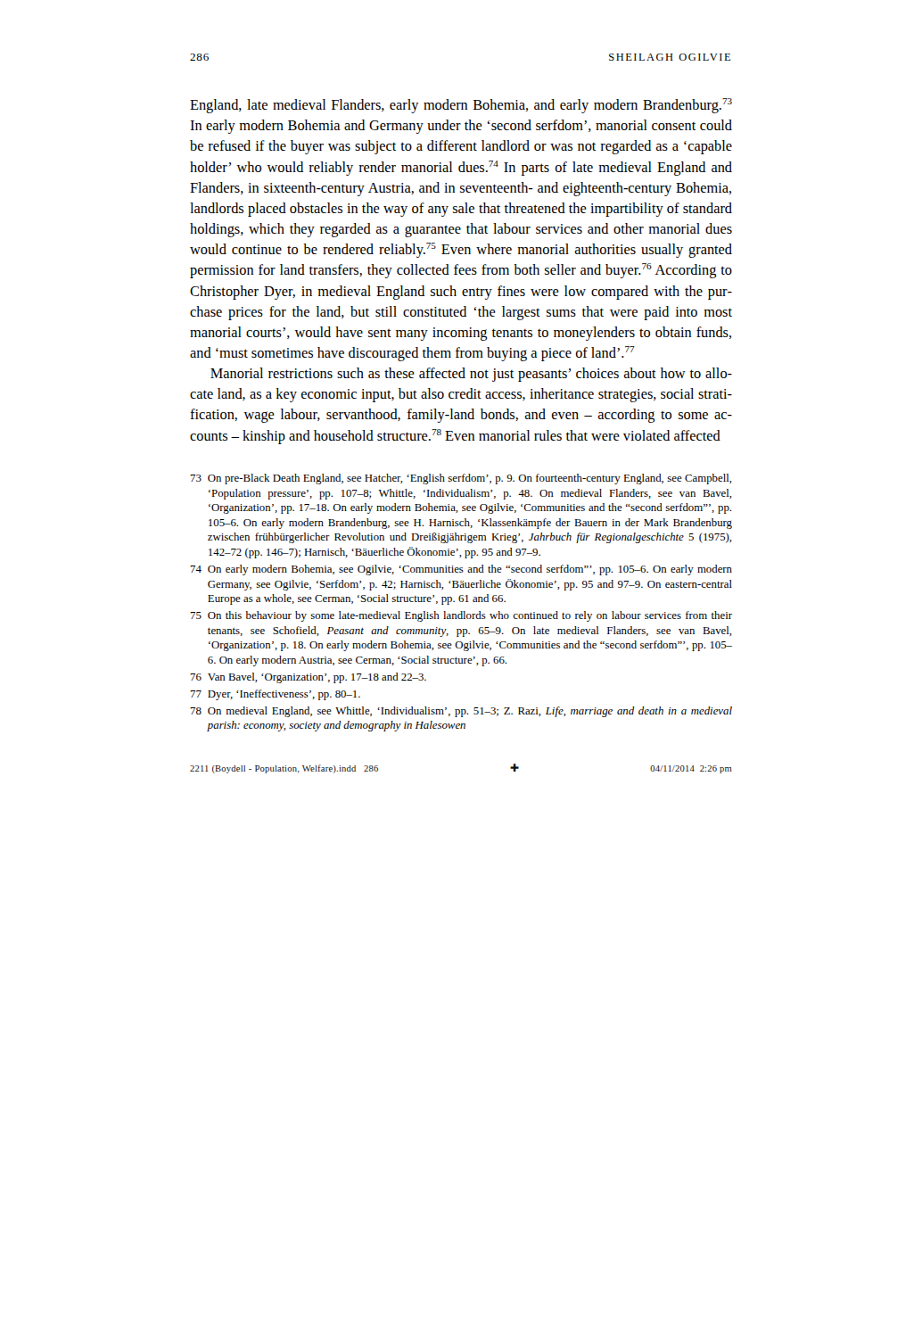286 sheilagh ogilvie
England, late medieval Flanders, early modern Bohemia, and early modern Brandenburg.73 In early modern Bohemia and Germany under the ‘second serfdom’, manorial consent could be refused if the buyer was subject to a different landlord or was not regarded as a ‘capable holder’ who would reliably render manorial dues.74 In parts of late medieval England and Flanders, in sixteenth-century Austria, and in seventeenth- and eighteenth-century Bohemia, landlords placed obstacles in the way of any sale that threatened the impartibility of standard holdings, which they regarded as a guarantee that labour services and other manorial dues would continue to be rendered reliably.75 Even where manorial authorities usually granted permission for land transfers, they collected fees from both seller and buyer.76 According to Christopher Dyer, in medieval England such entry fines were low compared with the purchase prices for the land, but still constituted ‘the largest sums that were paid into most manorial courts’, would have sent many incoming tenants to moneylenders to obtain funds, and ‘must sometimes have discouraged them from buying a piece of land’.77
Manorial restrictions such as these affected not just peasants’ choices about how to allocate land, as a key economic input, but also credit access, inheritance strategies, social stratification, wage labour, servanthood, family-land bonds, and even – according to some accounts – kinship and household structure.78 Even manorial rules that were violated affected
73 On pre-Black Death England, see Hatcher, ‘English serfdom’, p. 9. On fourteenth-century England, see Campbell, ‘Population pressure’, pp. 107–8; Whittle, ‘Individualism’, p. 48. On medieval Flanders, see van Bavel, ‘Organization’, pp. 17–18. On early modern Bohemia, see Ogilvie, ‘Communities and the “second serfdom”’, pp. 105–6. On early modern Brandenburg, see H. Harnisch, ‘Klassenkämpfe der Bauern in der Mark Brandenburg zwischen frühbürgerlicher Revolution und Dreißigjährigem Krieg’, Jahrbuch für Regionalgeschichte 5 (1975), 142–72 (pp. 146–7); Harnisch, ‘Bäuerliche Ökonomie’, pp. 95 and 97–9.
74 On early modern Bohemia, see Ogilvie, ‘Communities and the “second serfdom”’, pp. 105–6. On early modern Germany, see Ogilvie, ‘Serfdom’, p. 42; Harnisch, ‘Bäuerliche Ökonomie’, pp. 95 and 97–9. On eastern-central Europe as a whole, see Cerman, ‘Social structure’, pp. 61 and 66.
75 On this behaviour by some late-medieval English landlords who continued to rely on labour services from their tenants, see Schofield, Peasant and community, pp. 65–9. On late medieval Flanders, see van Bavel, ‘Organization’, p. 18. On early modern Bohemia, see Ogilvie, ‘Communities and the “second serfdom”’, pp. 105–6. On early modern Austria, see Cerman, ‘Social structure’, p. 66.
76 Van Bavel, ‘Organization’, pp. 17–18 and 22–3.
77 Dyer, ‘Ineffectiveness’, pp. 80–1.
78 On medieval England, see Whittle, ‘Individualism’, pp. 51–3; Z. Razi, Life, marriage and death in a medieval parish: economy, society and demography in Halesowen
2211 (Boydell - Population, Welfare).indd 286 ✚ 04/11/2014 2:26 pm